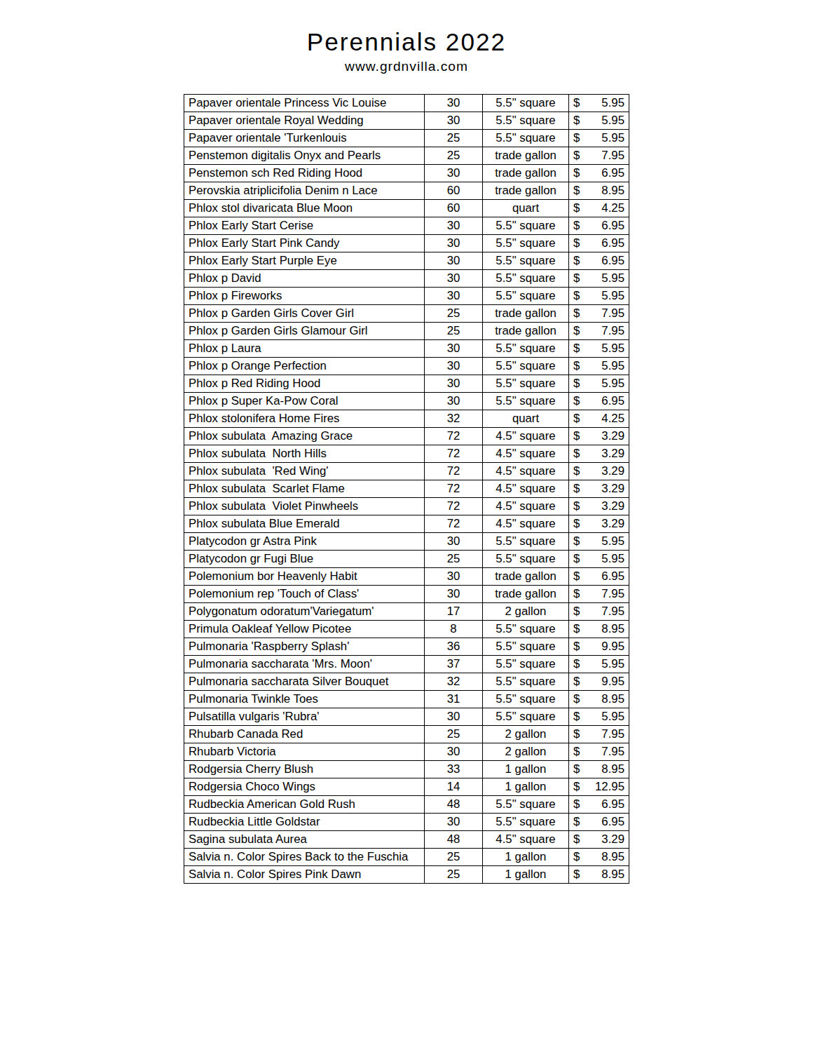Perennials 2022
www.grdnvilla.com
| Papaver orientale Princess Vic Louise | 30 | 5.5" square | $ | 5.95 |
| Papaver orientale Royal Wedding | 30 | 5.5" square | $ | 5.95 |
| Papaver orientale 'Turkenlouis | 25 | 5.5" square | $ | 5.95 |
| Penstemon digitalis Onyx and Pearls | 25 | trade gallon | $ | 7.95 |
| Penstemon sch Red Riding Hood | 30 | trade gallon | $ | 6.95 |
| Perovskia atriplicifolia Denim n Lace | 60 | trade gallon | $ | 8.95 |
| Phlox stol divaricata Blue Moon | 60 | quart | $ | 4.25 |
| Phlox Early Start Cerise | 30 | 5.5" square | $ | 6.95 |
| Phlox Early Start Pink Candy | 30 | 5.5" square | $ | 6.95 |
| Phlox Early Start Purple Eye | 30 | 5.5" square | $ | 6.95 |
| Phlox p David | 30 | 5.5" square | $ | 5.95 |
| Phlox p Fireworks | 30 | 5.5" square | $ | 5.95 |
| Phlox p Garden Girls Cover Girl | 25 | trade gallon | $ | 7.95 |
| Phlox p Garden Girls Glamour Girl | 25 | trade gallon | $ | 7.95 |
| Phlox p Laura | 30 | 5.5" square | $ | 5.95 |
| Phlox p Orange Perfection | 30 | 5.5" square | $ | 5.95 |
| Phlox p Red Riding Hood | 30 | 5.5" square | $ | 5.95 |
| Phlox p Super Ka-Pow Coral | 30 | 5.5" square | $ | 6.95 |
| Phlox stolonifera Home Fires | 32 | quart | $ | 4.25 |
| Phlox subulata Amazing Grace | 72 | 4.5" square | $ | 3.29 |
| Phlox subulata North Hills | 72 | 4.5" square | $ | 3.29 |
| Phlox subulata 'Red Wing' | 72 | 4.5" square | $ | 3.29 |
| Phlox subulata Scarlet Flame | 72 | 4.5" square | $ | 3.29 |
| Phlox subulata Violet Pinwheels | 72 | 4.5" square | $ | 3.29 |
| Phlox subulata Blue Emerald | 72 | 4.5" square | $ | 3.29 |
| Platycodon gr Astra Pink | 30 | 5.5" square | $ | 5.95 |
| Platycodon gr Fugi Blue | 25 | 5.5" square | $ | 5.95 |
| Polemonium bor Heavenly Habit | 30 | trade gallon | $ | 6.95 |
| Polemonium rep 'Touch of Class' | 30 | trade gallon | $ | 7.95 |
| Polygonatum odoratum'Variegatum' | 17 | 2 gallon | $ | 7.95 |
| Primula Oakleaf Yellow Picotee | 8 | 5.5" square | $ | 8.95 |
| Pulmonaria 'Raspberry Splash' | 36 | 5.5" square | $ | 9.95 |
| Pulmonaria saccharata 'Mrs. Moon' | 37 | 5.5" square | $ | 5.95 |
| Pulmonaria saccharata Silver Bouquet | 32 | 5.5" square | $ | 9.95 |
| Pulmonaria Twinkle Toes | 31 | 5.5" square | $ | 8.95 |
| Pulsatilla vulgaris 'Rubra' | 30 | 5.5" square | $ | 5.95 |
| Rhubarb Canada Red | 25 | 2 gallon | $ | 7.95 |
| Rhubarb Victoria | 30 | 2 gallon | $ | 7.95 |
| Rodgersia Cherry Blush | 33 | 1 gallon | $ | 8.95 |
| Rodgersia Choco Wings | 14 | 1 gallon | $ | 12.95 |
| Rudbeckia American Gold Rush | 48 | 5.5" square | $ | 6.95 |
| Rudbeckia Little Goldstar | 30 | 5.5" square | $ | 6.95 |
| Sagina subulata Aurea | 48 | 4.5" square | $ | 3.29 |
| Salvia n. Color Spires Back to the Fuschia | 25 | 1 gallon | $ | 8.95 |
| Salvia n. Color Spires Pink Dawn | 25 | 1 gallon | $ | 8.95 |